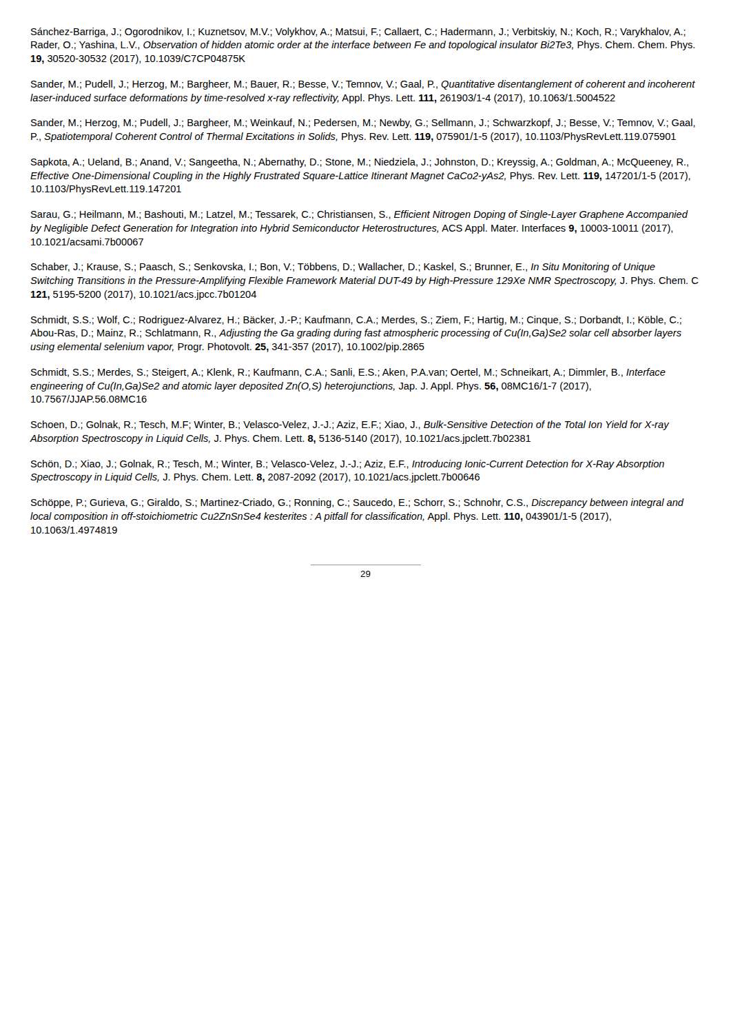Sánchez-Barriga, J.; Ogorodnikov, I.; Kuznetsov, M.V.; Volykhov, A.; Matsui, F.; Callaert, C.; Hadermann, J.; Verbitskiy, N.; Koch, R.; Varykhalov, A.; Rader, O.; Yashina, L.V., Observation of hidden atomic order at the interface between Fe and topological insulator Bi2Te3, Phys. Chem. Chem. Phys. 19, 30520-30532 (2017), 10.1039/C7CP04875K
Sander, M.; Pudell, J.; Herzog, M.; Bargheer, M.; Bauer, R.; Besse, V.; Temnov, V.; Gaal, P., Quantitative disentanglement of coherent and incoherent laser-induced surface deformations by time-resolved x-ray reflectivity, Appl. Phys. Lett. 111, 261903/1-4 (2017), 10.1063/1.5004522
Sander, M.; Herzog, M.; Pudell, J.; Bargheer, M.; Weinkauf, N.; Pedersen, M.; Newby, G.; Sellmann, J.; Schwarzkopf, J.; Besse, V.; Temnov, V.; Gaal, P., Spatiotemporal Coherent Control of Thermal Excitations in Solids, Phys. Rev. Lett. 119, 075901/1-5 (2017), 10.1103/PhysRevLett.119.075901
Sapkota, A.; Ueland, B.; Anand, V.; Sangeetha, N.; Abernathy, D.; Stone, M.; Niedziela, J.; Johnston, D.; Kreyssig, A.; Goldman, A.; McQueeney, R., Effective One-Dimensional Coupling in the Highly Frustrated Square-Lattice Itinerant Magnet CaCo2-yAs2, Phys. Rev. Lett. 119, 147201/1-5 (2017), 10.1103/PhysRevLett.119.147201
Sarau, G.; Heilmann, M.; Bashouti, M.; Latzel, M.; Tessarek, C.; Christiansen, S., Efficient Nitrogen Doping of Single-Layer Graphene Accompanied by Negligible Defect Generation for Integration into Hybrid Semiconductor Heterostructures, ACS Appl. Mater. Interfaces 9, 10003-10011 (2017), 10.1021/acsami.7b00067
Schaber, J.; Krause, S.; Paasch, S.; Senkovska, I.; Bon, V.; Többens, D.; Wallacher, D.; Kaskel, S.; Brunner, E., In Situ Monitoring of Unique Switching Transitions in the Pressure-Amplifying Flexible Framework Material DUT-49 by High-Pressure 129Xe NMR Spectroscopy, J. Phys. Chem. C 121, 5195-5200 (2017), 10.1021/acs.jpcc.7b01204
Schmidt, S.S.; Wolf, C.; Rodriguez-Alvarez, H.; Bäcker, J.-P.; Kaufmann, C.A.; Merdes, S.; Ziem, F.; Hartig, M.; Cinque, S.; Dorbandt, I.; Köble, C.; Abou-Ras, D.; Mainz, R.; Schlatmann, R., Adjusting the Ga grading during fast atmospheric processing of Cu(In,Ga)Se2 solar cell absorber layers using elemental selenium vapor, Progr. Photovolt. 25, 341-357 (2017), 10.1002/pip.2865
Schmidt, S.S.; Merdes, S.; Steigert, A.; Klenk, R.; Kaufmann, C.A.; Sanli, E.S.; Aken, P.A.van; Oertel, M.; Schneikart, A.; Dimmler, B., Interface engineering of Cu(In,Ga)Se2 and atomic layer deposited Zn(O,S) heterojunctions, Jap. J. Appl. Phys. 56, 08MC16/1-7 (2017), 10.7567/JJAP.56.08MC16
Schoen, D.; Golnak, R.; Tesch, M.F; Winter, B.; Velasco-Velez, J.-J.; Aziz, E.F.; Xiao, J., Bulk-Sensitive Detection of the Total Ion Yield for X-ray Absorption Spectroscopy in Liquid Cells, J. Phys. Chem. Lett. 8, 5136-5140 (2017), 10.1021/acs.jpclett.7b02381
Schön, D.; Xiao, J.; Golnak, R.; Tesch, M.; Winter, B.; Velasco-Velez, J.-J.; Aziz, E.F., Introducing Ionic-Current Detection for X-Ray Absorption Spectroscopy in Liquid Cells, J. Phys. Chem. Lett. 8, 2087-2092 (2017), 10.1021/acs.jpclett.7b00646
Schöppe, P.; Gurieva, G.; Giraldo, S.; Martinez-Criado, G.; Ronning, C.; Saucedo, E.; Schorr, S.; Schnohr, C.S., Discrepancy between integral and local composition in off-stoichiometric Cu2ZnSnSe4 kesterites : A pitfall for classification, Appl. Phys. Lett. 110, 043901/1-5 (2017), 10.1063/1.4974819
29